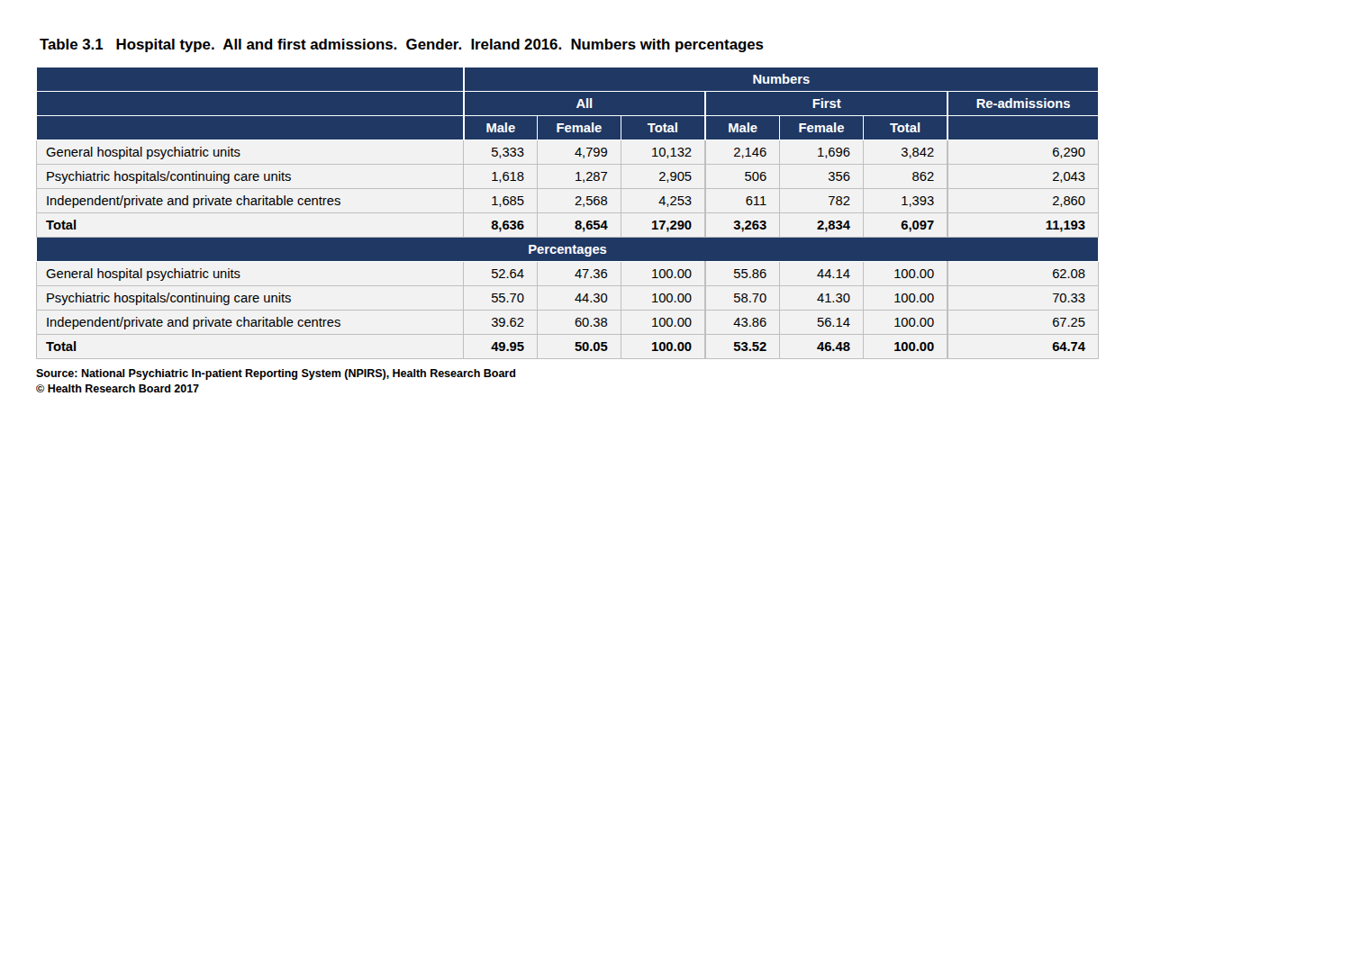Table 3.1 Hospital type. All and first admissions. Gender. Ireland 2016. Numbers with percentages
| | Numbers |
| --- | --- |
| | All | First | Re-admissions |
| | Male | Female | Total | Male | Female | Total | |
| General hospital psychiatric units | 5,333 | 4,799 | 10,132 | 2,146 | 1,696 | 3,842 | 6,290 |
| Psychiatric hospitals/continuing care units | 1,618 | 1,287 | 2,905 | 506 | 356 | 862 | 2,043 |
| Independent/private and private charitable centres | 1,685 | 2,568 | 4,253 | 611 | 782 | 1,393 | 2,860 |
| Total | 8,636 | 8,654 | 17,290 | 3,263 | 2,834 | 6,097 | 11,193 |
| Percentages |
| General hospital psychiatric units | 52.64 | 47.36 | 100.00 | 55.86 | 44.14 | 100.00 | 62.08 |
| Psychiatric hospitals/continuing care units | 55.70 | 44.30 | 100.00 | 58.70 | 41.30 | 100.00 | 70.33 |
| Independent/private and private charitable centres | 39.62 | 60.38 | 100.00 | 43.86 | 56.14 | 100.00 | 67.25 |
| Total | 49.95 | 50.05 | 100.00 | 53.52 | 46.48 | 100.00 | 64.74 |
Source: National Psychiatric In-patient Reporting System (NPIRS), Health Research Board
© Health Research Board 2017